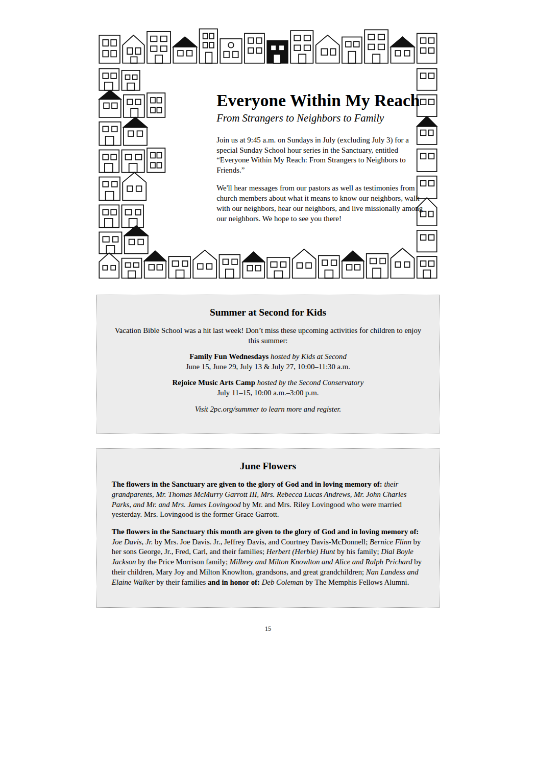Everyone Within My Reach
From Strangers to Neighbors to Family
Join us at 9:45 a.m. on Sundays in July (excluding July 3) for a special Sunday School hour series in the Sanctuary, entitled “Everyone Within My Reach: From Strangers to Neighbors to Friends.”
We'll hear messages from our pastors as well as testimonies from church members about what it means to know our neighbors, walk with our neighbors, hear our neighbors, and live missionally among our neighbors. We hope to see you there!
Summer at Second for Kids
Vacation Bible School was a hit last week! Don’t miss these upcoming activities for children to enjoy this summer:
Family Fun Wednesdays hosted by Kids at Second
June 15, June 29, July 13 & July 27, 10:00–11:30 a.m.
Rejoice Music Arts Camp hosted by the Second Conservatory
July 11–15, 10:00 a.m.–3:00 p.m.
Visit 2pc.org/summer to learn more and register.
June Flowers
The flowers in the Sanctuary are given to the glory of God and in loving memory of: their grandparents, Mr. Thomas McMurry Garrott III, Mrs. Rebecca Lucas Andrews, Mr. John Charles Parks, and Mr. and Mrs. James Lovingood by Mr. and Mrs. Riley Lovingood who were married yesterday. Mrs. Lovingood is the former Grace Garrott.
The flowers in the Sanctuary this month are given to the glory of God and in loving memory of: Joe Davis, Jr. by Mrs. Joe Davis. Jr., Jeffrey Davis, and Courtney Davis-McDonnell; Bernice Flinn by her sons George, Jr., Fred, Carl, and their families; Herbert (Herbie) Hunt by his family; Dial Boyle Jackson by the Price Morrison family; Milbrey and Milton Knowlton and Alice and Ralph Prichard by their children, Mary Joy and Milton Knowlton, grandsons, and great grandchildren; Nan Landess and Elaine Walker by their families and in honor of: Deb Coleman by The Memphis Fellows Alumni.
15